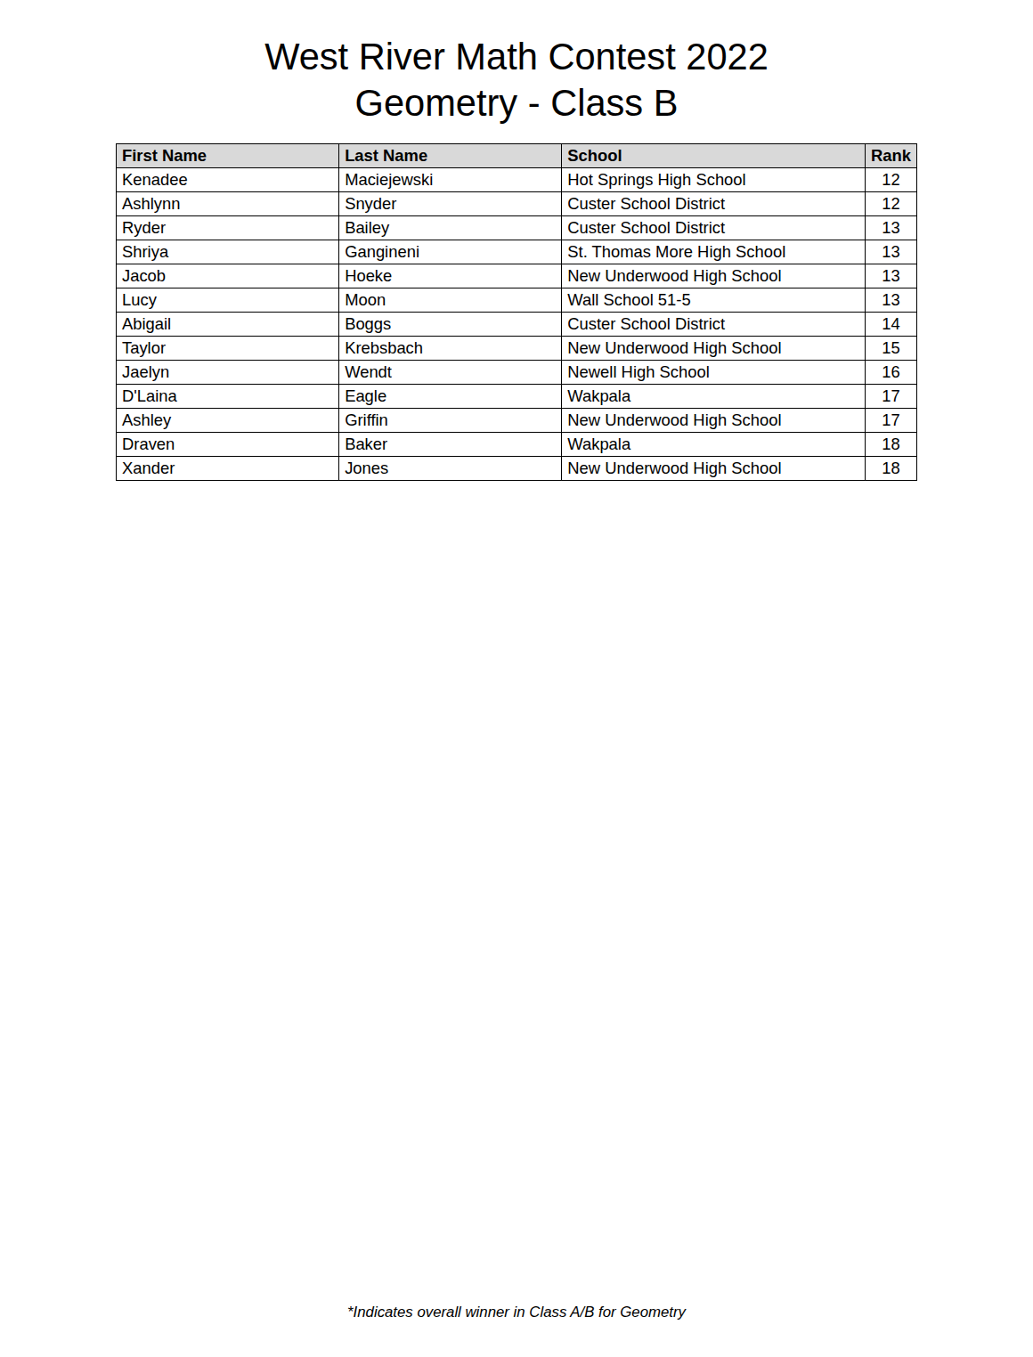West River Math Contest 2022
Geometry - Class B
| First Name | Last Name | School | Rank |
| --- | --- | --- | --- |
| Kenadee | Maciejewski | Hot Springs High School | 12 |
| Ashlynn | Snyder | Custer School District | 12 |
| Ryder | Bailey | Custer School District | 13 |
| Shriya | Gangineni | St. Thomas More High School | 13 |
| Jacob | Hoeke | New Underwood High School | 13 |
| Lucy | Moon | Wall School 51-5 | 13 |
| Abigail | Boggs | Custer School District | 14 |
| Taylor | Krebsbach | New Underwood High School | 15 |
| Jaelyn | Wendt | Newell High School | 16 |
| D'Laina | Eagle | Wakpala | 17 |
| Ashley | Griffin | New Underwood High School | 17 |
| Draven | Baker | Wakpala | 18 |
| Xander | Jones | New Underwood High School | 18 |
*Indicates overall winner in Class A/B for Geometry